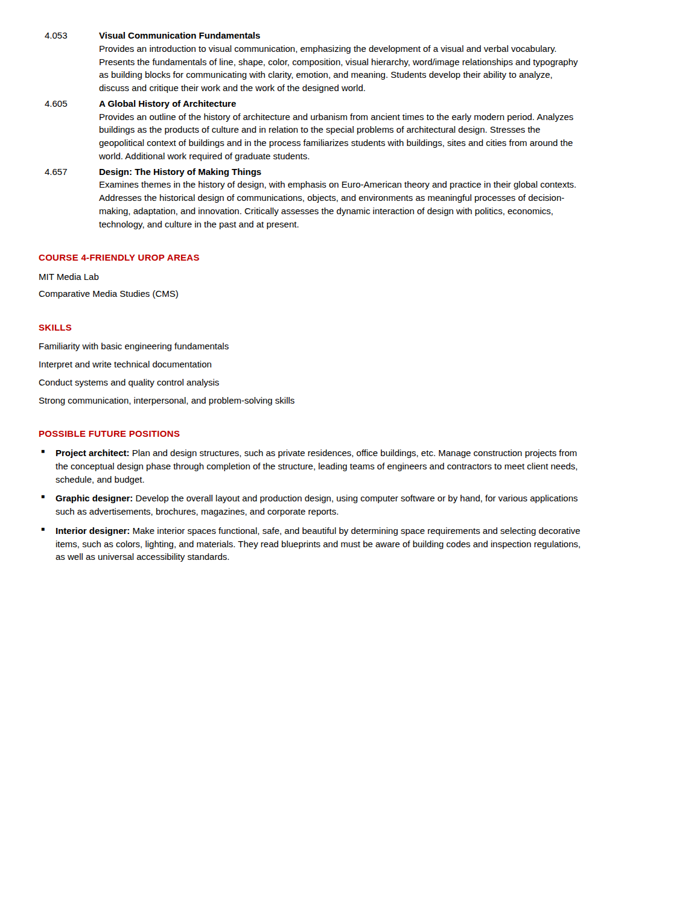4.053
Visual Communication Fundamentals
Provides an introduction to visual communication, emphasizing the development of a visual and verbal vocabulary. Presents the fundamentals of line, shape, color, composition, visual hierarchy, word/image relationships and typography as building blocks for communicating with clarity, emotion, and meaning. Students develop their ability to analyze, discuss and critique their work and the work of the designed world.
4.605
A Global History of Architecture
Provides an outline of the history of architecture and urbanism from ancient times to the early modern period. Analyzes buildings as the products of culture and in relation to the special problems of architectural design. Stresses the geopolitical context of buildings and in the process familiarizes students with buildings, sites and cities from around the world. Additional work required of graduate students.
4.657
Design: The History of Making Things
Examines themes in the history of design, with emphasis on Euro-American theory and practice in their global contexts. Addresses the historical design of communications, objects, and environments as meaningful processes of decision-making, adaptation, and innovation. Critically assesses the dynamic interaction of design with politics, economics, technology, and culture in the past and at present.
COURSE 4-FRIENDLY UROP AREAS
MIT Media Lab
Comparative Media Studies (CMS)
SKILLS
Familiarity with basic engineering fundamentals
Interpret and write technical documentation
Conduct systems and quality control analysis
Strong communication, interpersonal, and problem-solving skills
POSSIBLE FUTURE POSITIONS
Project architect: Plan and design structures, such as private residences, office buildings, etc. Manage construction projects from the conceptual design phase through completion of the structure, leading teams of engineers and contractors to meet client needs, schedule, and budget.
Graphic designer: Develop the overall layout and production design, using computer software or by hand, for various applications such as advertisements, brochures, magazines, and corporate reports.
Interior designer: Make interior spaces functional, safe, and beautiful by determining space requirements and selecting decorative items, such as colors, lighting, and materials. They read blueprints and must be aware of building codes and inspection regulations, as well as universal accessibility standards.